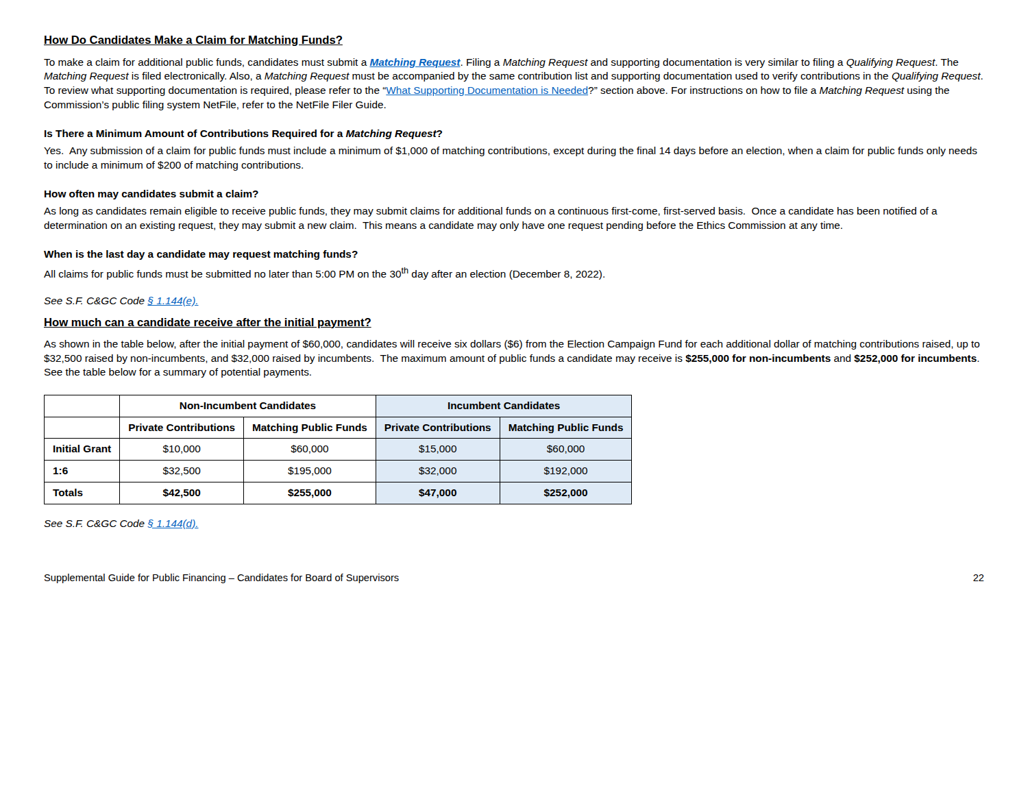How Do Candidates Make a Claim for Matching Funds?
To make a claim for additional public funds, candidates must submit a Matching Request. Filing a Matching Request and supporting documentation is very similar to filing a Qualifying Request. The Matching Request is filed electronically. Also, a Matching Request must be accompanied by the same contribution list and supporting documentation used to verify contributions in the Qualifying Request. To review what supporting documentation is required, please refer to the “What Supporting Documentation is Needed?” section above. For instructions on how to file a Matching Request using the Commission’s public filing system NetFile, refer to the NetFile Filer Guide.
Is There a Minimum Amount of Contributions Required for a Matching Request?
Yes. Any submission of a claim for public funds must include a minimum of $1,000 of matching contributions, except during the final 14 days before an election, when a claim for public funds only needs to include a minimum of $200 of matching contributions.
How often may candidates submit a claim?
As long as candidates remain eligible to receive public funds, they may submit claims for additional funds on a continuous first-come, first-served basis. Once a candidate has been notified of a determination on an existing request, they may submit a new claim. This means a candidate may only have one request pending before the Ethics Commission at any time.
When is the last day a candidate may request matching funds?
All claims for public funds must be submitted no later than 5:00 PM on the 30th day after an election (December 8, 2022).
See S.F. C&GC Code § 1.144(e).
How much can a candidate receive after the initial payment?
As shown in the table below, after the initial payment of $60,000, candidates will receive six dollars ($6) from the Election Campaign Fund for each additional dollar of matching contributions raised, up to $32,500 raised by non-incumbents, and $32,000 raised by incumbents. The maximum amount of public funds a candidate may receive is $255,000 for non-incumbents and $252,000 for incumbents. See the table below for a summary of potential payments.
| | Non-Incumbent Candidates | Incumbent Candidates |
| | Private Contributions | Matching Public Funds | Private Contributions | Matching Public Funds |
| Initial Grant | $10,000 | $60,000 | $15,000 | $60,000 |
| 1:6 | $32,500 | $195,000 | $32,000 | $192,000 |
| Totals | $42,500 | $255,000 | $47,000 | $252,000 |
See S.F. C&GC Code § 1.144(d).
Supplemental Guide for Public Financing – Candidates for Board of Supervisors 22